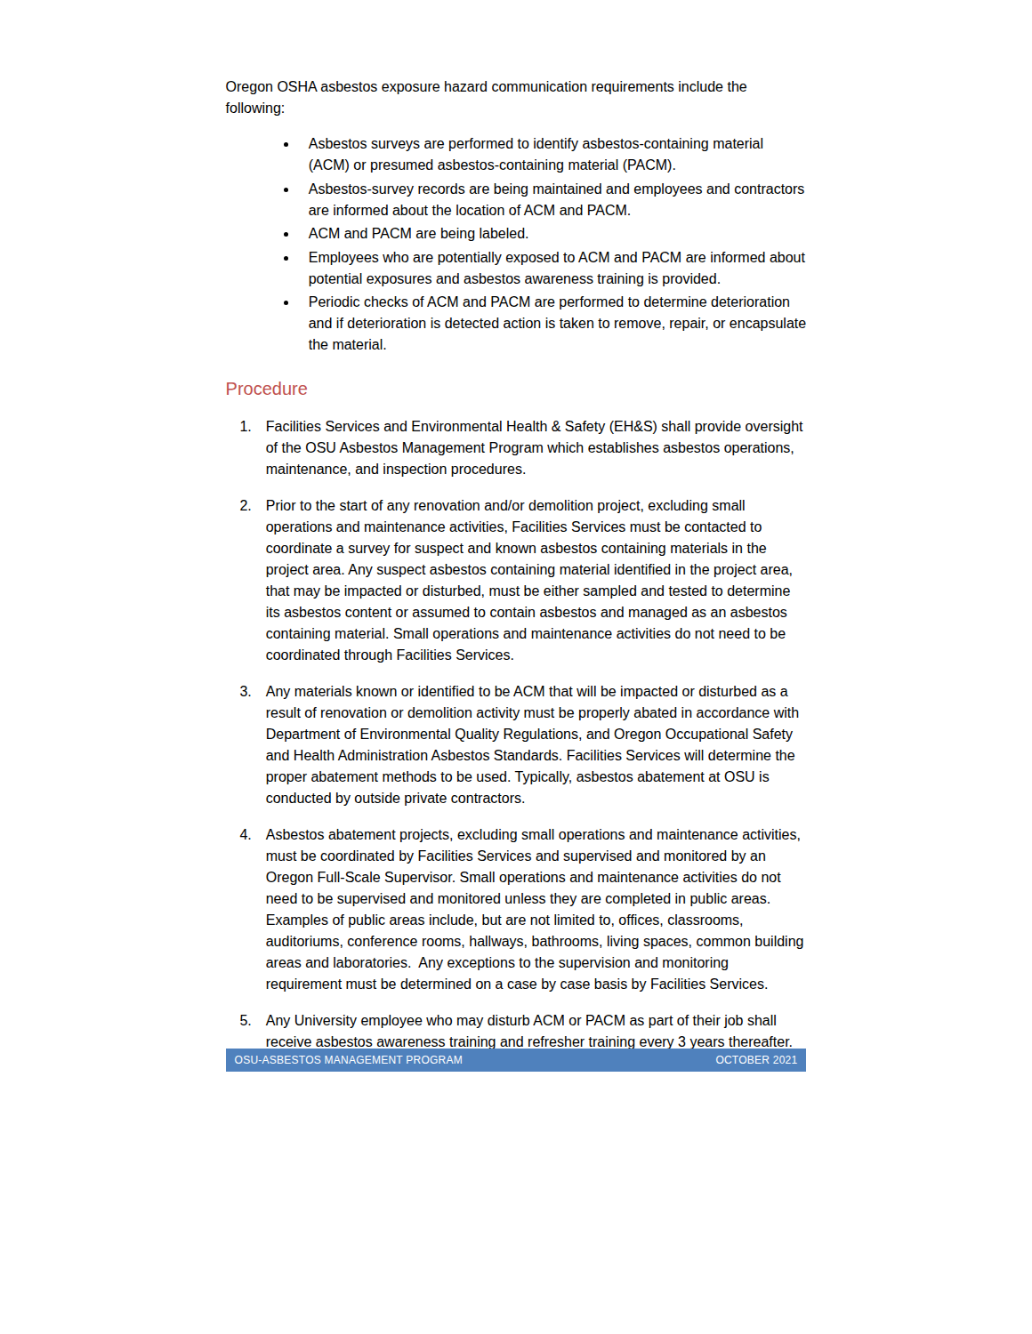Oregon OSHA asbestos exposure hazard communication requirements include the following:
Asbestos surveys are performed to identify asbestos-containing material (ACM) or presumed asbestos-containing material (PACM).
Asbestos-survey records are being maintained and employees and contractors are informed about the location of ACM and PACM.
ACM and PACM are being labeled.
Employees who are potentially exposed to ACM and PACM are informed about potential exposures and asbestos awareness training is provided.
Periodic checks of ACM and PACM are performed to determine deterioration and if deterioration is detected action is taken to remove, repair, or encapsulate the material.
Procedure
Facilities Services and Environmental Health & Safety (EH&S) shall provide oversight of the OSU Asbestos Management Program which establishes asbestos operations, maintenance, and inspection procedures.
Prior to the start of any renovation and/or demolition project, excluding small operations and maintenance activities, Facilities Services must be contacted to coordinate a survey for suspect and known asbestos containing materials in the project area. Any suspect asbestos containing material identified in the project area, that may be impacted or disturbed, must be either sampled and tested to determine its asbestos content or assumed to contain asbestos and managed as an asbestos containing material. Small operations and maintenance activities do not need to be coordinated through Facilities Services.
Any materials known or identified to be ACM that will be impacted or disturbed as a result of renovation or demolition activity must be properly abated in accordance with Department of Environmental Quality Regulations, and Oregon Occupational Safety and Health Administration Asbestos Standards. Facilities Services will determine the proper abatement methods to be used. Typically, asbestos abatement at OSU is conducted by outside private contractors.
Asbestos abatement projects, excluding small operations and maintenance activities, must be coordinated by Facilities Services and supervised and monitored by an Oregon Full-Scale Supervisor. Small operations and maintenance activities do not need to be supervised and monitored unless they are completed in public areas. Examples of public areas include, but are not limited to, offices, classrooms, auditoriums, conference rooms, hallways, bathrooms, living spaces, common building areas and laboratories. Any exceptions to the supervision and monitoring requirement must be determined on a case by case basis by Facilities Services.
Any University employee who may disturb ACM or PACM as part of their job shall receive asbestos awareness training and refresher training every 3 years thereafter.
OSU-ASBESTOS MANAGEMENT PROGRAM OCTOBER 2021